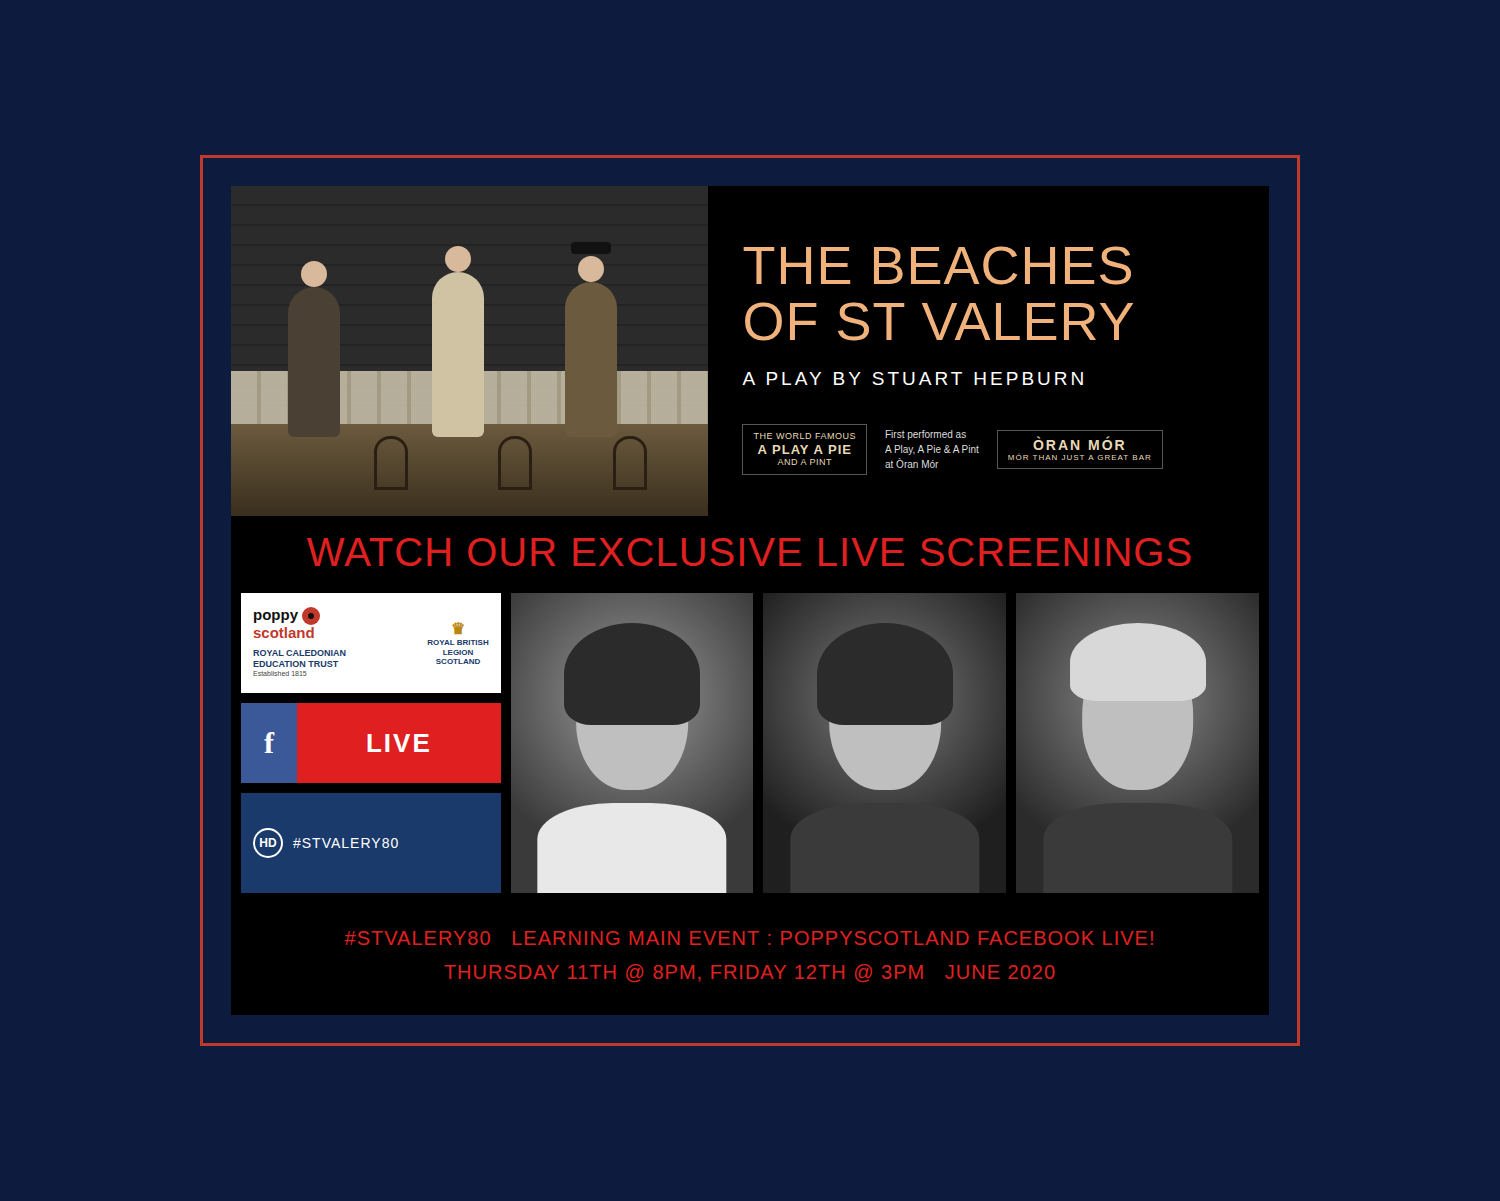The Beaches
of St Valery
A Play by Stuart Hepburn
The World Famous
A Play a Pie and a Pint
First performed as
A Play, A Pie & A Pint
at Òran Mór
Òran Mór Mór than just a great bar
Watch our exclusive live screenings
poppy
scotland
Royal Caledonian
Education Trust Established 1815
♛ Royal British
Legion
Scotland
f
LIVE
HD
#STVALERY80
#STVALERY80 Learning Main Event : Poppyscotland Facebook Live!
Thursday 11th @ 8pm, Friday 12th @ 3pm June 2020